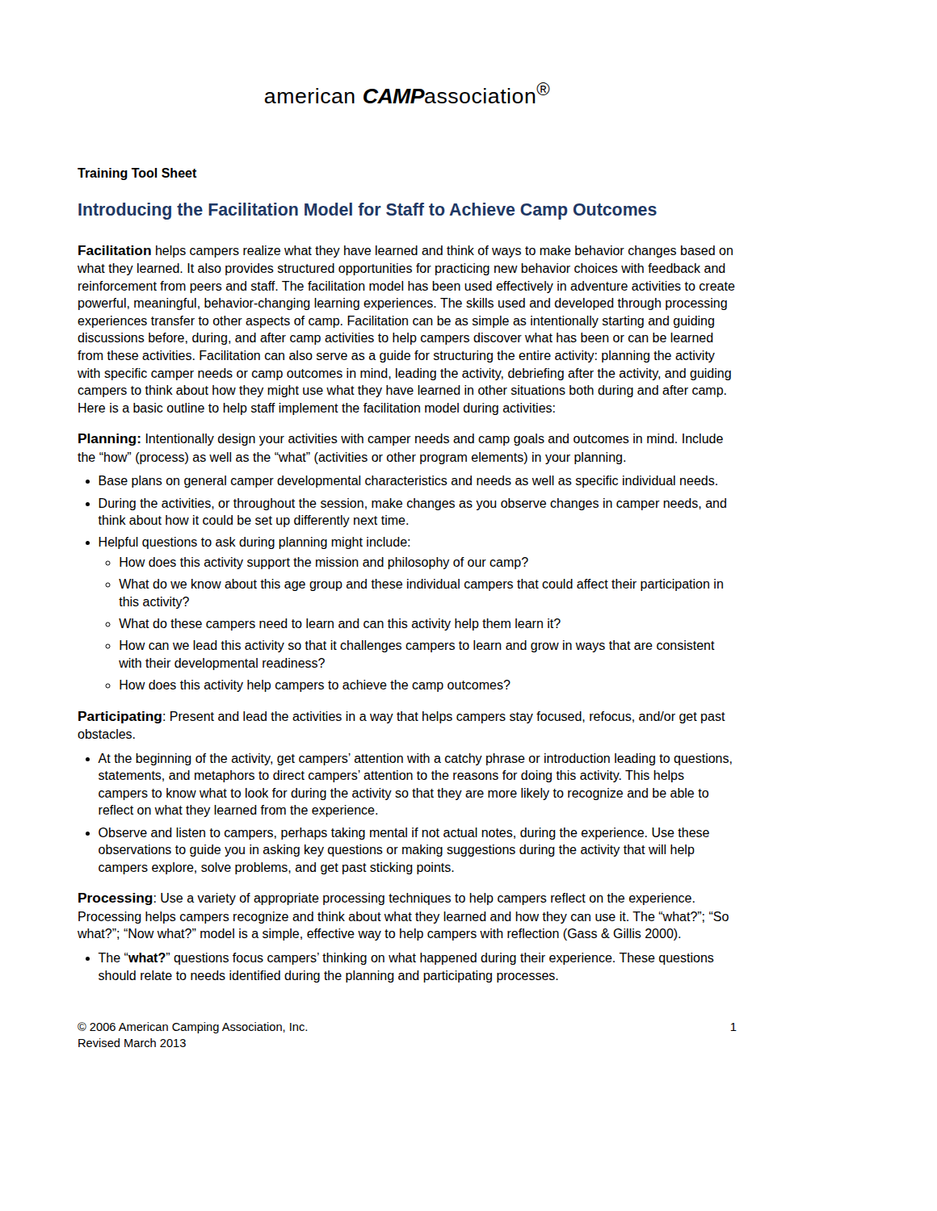american CAMP association®
Training Tool Sheet
Introducing the Facilitation Model for Staff to Achieve Camp Outcomes
Facilitation helps campers realize what they have learned and think of ways to make behavior changes based on what they learned. It also provides structured opportunities for practicing new behavior choices with feedback and reinforcement from peers and staff. The facilitation model has been used effectively in adventure activities to create powerful, meaningful, behavior-changing learning experiences. The skills used and developed through processing experiences transfer to other aspects of camp. Facilitation can be as simple as intentionally starting and guiding discussions before, during, and after camp activities to help campers discover what has been or can be learned from these activities. Facilitation can also serve as a guide for structuring the entire activity: planning the activity with specific camper needs or camp outcomes in mind, leading the activity, debriefing after the activity, and guiding campers to think about how they might use what they have learned in other situations both during and after camp. Here is a basic outline to help staff implement the facilitation model during activities:
Planning:
Intentionally design your activities with camper needs and camp goals and outcomes in mind. Include the “how” (process) as well as the “what” (activities or other program elements) in your planning.
Base plans on general camper developmental characteristics and needs as well as specific individual needs.
During the activities, or throughout the session, make changes as you observe changes in camper needs, and think about how it could be set up differently next time.
Helpful questions to ask during planning might include:
How does this activity support the mission and philosophy of our camp?
What do we know about this age group and these individual campers that could affect their participation in this activity?
What do these campers need to learn and can this activity help them learn it?
How can we lead this activity so that it challenges campers to learn and grow in ways that are consistent with their developmental readiness?
How does this activity help campers to achieve the camp outcomes?
Participating
: Present and lead the activities in a way that helps campers stay focused, refocus, and/or get past obstacles.
At the beginning of the activity, get campers’ attention with a catchy phrase or introduction leading to questions, statements, and metaphors to direct campers’ attention to the reasons for doing this activity. This helps campers to know what to look for during the activity so that they are more likely to recognize and be able to reflect on what they learned from the experience.
Observe and listen to campers, perhaps taking mental if not actual notes, during the experience. Use these observations to guide you in asking key questions or making suggestions during the activity that will help campers explore, solve problems, and get past sticking points.
Processing
: Use a variety of appropriate processing techniques to help campers reflect on the experience. Processing helps campers recognize and think about what they learned and how they can use it. The “what?”; “So what?”; “Now what?” model is a simple, effective way to help campers with reflection (Gass & Gillis 2000).
The “what?” questions focus campers’ thinking on what happened during their experience. These questions should relate to needs identified during the planning and participating processes.
© 2006 American Camping Association, Inc.
Revised March 2013
1